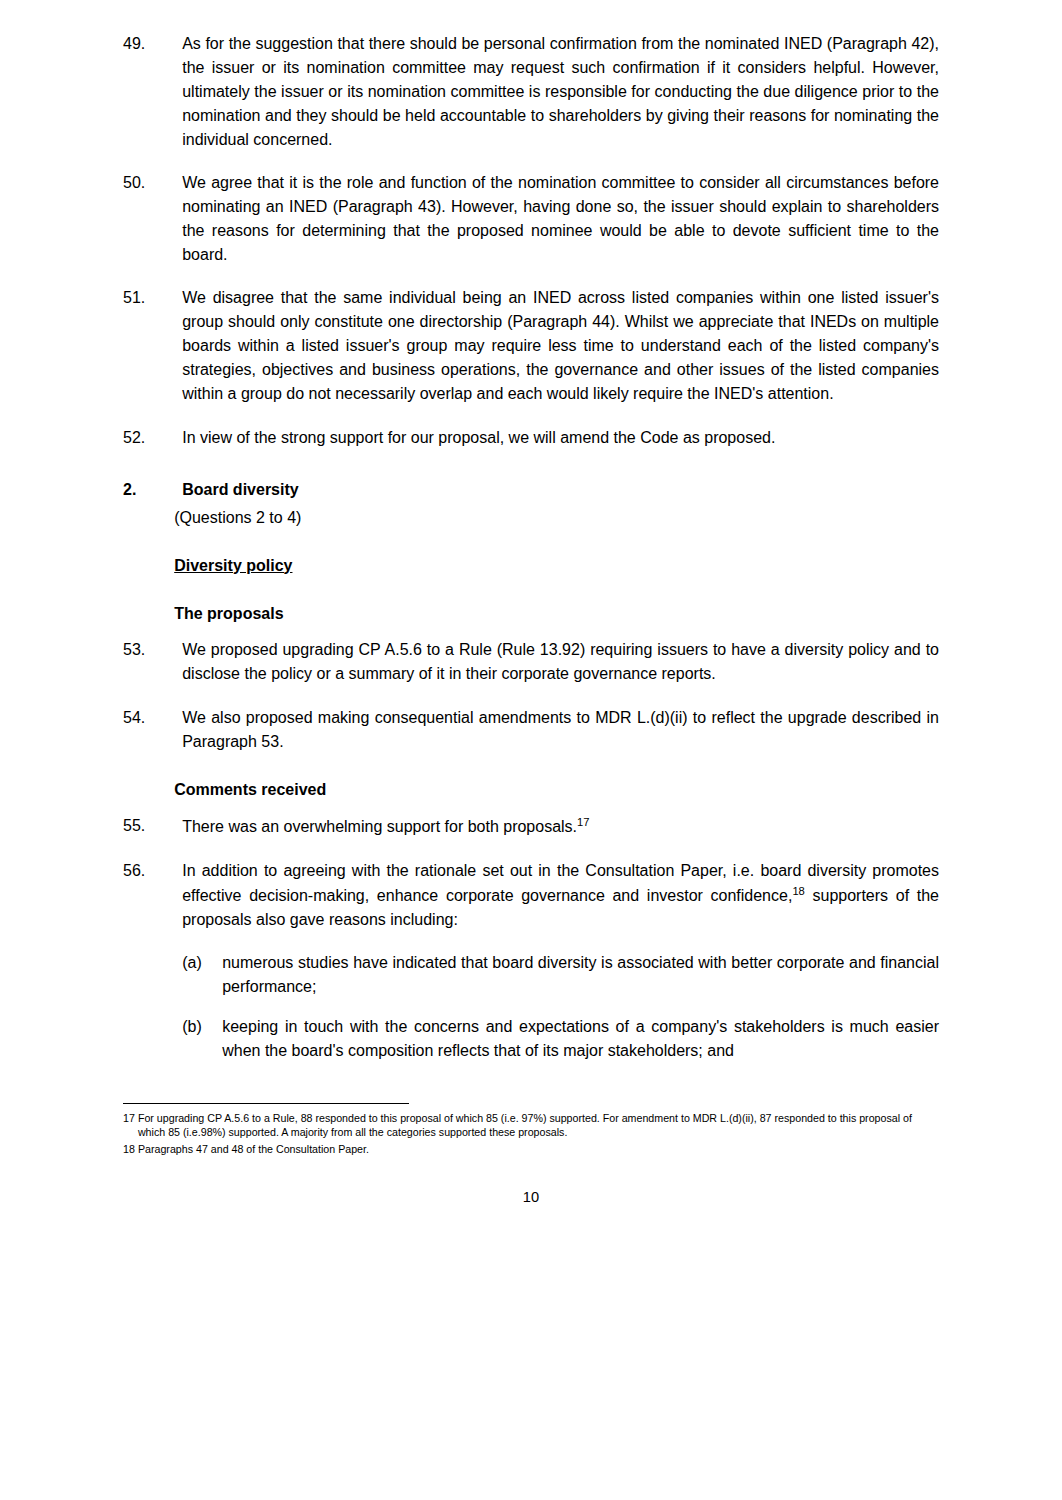49.
As for the suggestion that there should be personal confirmation from the nominated INED (Paragraph 42), the issuer or its nomination committee may request such confirmation if it considers helpful. However, ultimately the issuer or its nomination committee is responsible for conducting the due diligence prior to the nomination and they should be held accountable to shareholders by giving their reasons for nominating the individual concerned.
50.
We agree that it is the role and function of the nomination committee to consider all circumstances before nominating an INED (Paragraph 43). However, having done so, the issuer should explain to shareholders the reasons for determining that the proposed nominee would be able to devote sufficient time to the board.
51.
We disagree that the same individual being an INED across listed companies within one listed issuer's group should only constitute one directorship (Paragraph 44). Whilst we appreciate that INEDs on multiple boards within a listed issuer's group may require less time to understand each of the listed company's strategies, objectives and business operations, the governance and other issues of the listed companies within a group do not necessarily overlap and each would likely require the INED's attention.
52.
In view of the strong support for our proposal, we will amend the Code as proposed.
2. Board diversity
(Questions 2 to 4)
Diversity policy
The proposals
53.
We proposed upgrading CP A.5.6 to a Rule (Rule 13.92) requiring issuers to have a diversity policy and to disclose the policy or a summary of it in their corporate governance reports.
54.
We also proposed making consequential amendments to MDR L.(d)(ii) to reflect the upgrade described in Paragraph 53.
Comments received
55.
There was an overwhelming support for both proposals.17
56.
In addition to agreeing with the rationale set out in the Consultation Paper, i.e. board diversity promotes effective decision-making, enhance corporate governance and investor confidence,18 supporters of the proposals also gave reasons including:
(a)
numerous studies have indicated that board diversity is associated with better corporate and financial performance;
(b)
keeping in touch with the concerns and expectations of a company's stakeholders is much easier when the board's composition reflects that of its major stakeholders; and
17 For upgrading CP A.5.6 to a Rule, 88 responded to this proposal of which 85 (i.e. 97%) supported. For amendment to MDR L.(d)(ii), 87 responded to this proposal of which 85 (i.e.98%) supported. A majority from all the categories supported these proposals.
18 Paragraphs 47 and 48 of the Consultation Paper.
10